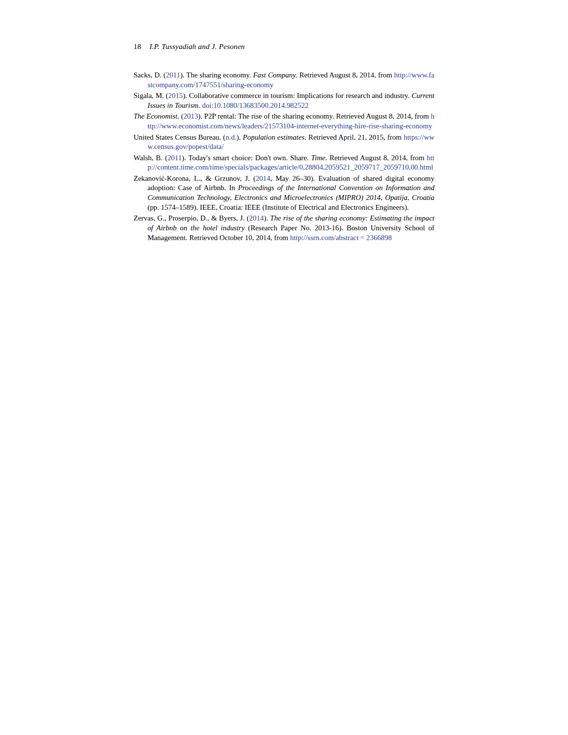18 I.P. Tussyadiah and J. Pesonen
Sacks, D. (2011). The sharing economy. Fast Company. Retrieved August 8, 2014, from http://www.fastcompany.com/1747551/sharing-economy
Sigala, M. (2015). Collaborative commerce in tourism: Implications for research and industry. Current Issues in Tourism. doi:10.1080/13683500.2014.982522
The Economist. (2013). P2P rental: The rise of the sharing economy. Retrieved August 8, 2014, from http://www.economist.com/news/leaders/21573104-internet-everything-hire-rise-sharing-economy
United States Census Bureau. (n.d.). Population estimates. Retrieved April, 21, 2015, from https://www.census.gov/popest/data/
Walsh, B. (2011). Today's smart choice: Don't own. Share. Time. Retrieved August 8, 2014, from http://content.time.com/time/specials/packages/article/0,28804,2059521_2059717_2059710,00.html
Zekanović-Korona, L., & Grzunov, J. (2014, May 26–30). Evaluation of shared digital economy adoption: Case of Airbnb. In Proceedings of the International Convention on Information and Communication Technology, Electronics and Microelectronics (MIPRO) 2014, Opatija, Croatia (pp. 1574–1589). IEEE, Croatia: IEEE (Institute of Electrical and Electronics Engineers).
Zervas, G., Proserpio, D., & Byers, J. (2014). The rise of the sharing economy: Estimating the impact of Airbnb on the hotel industry (Research Paper No. 2013-16). Boston University School of Management. Retrieved October 10, 2014, from http://ssrn.com/abstract = 2366898